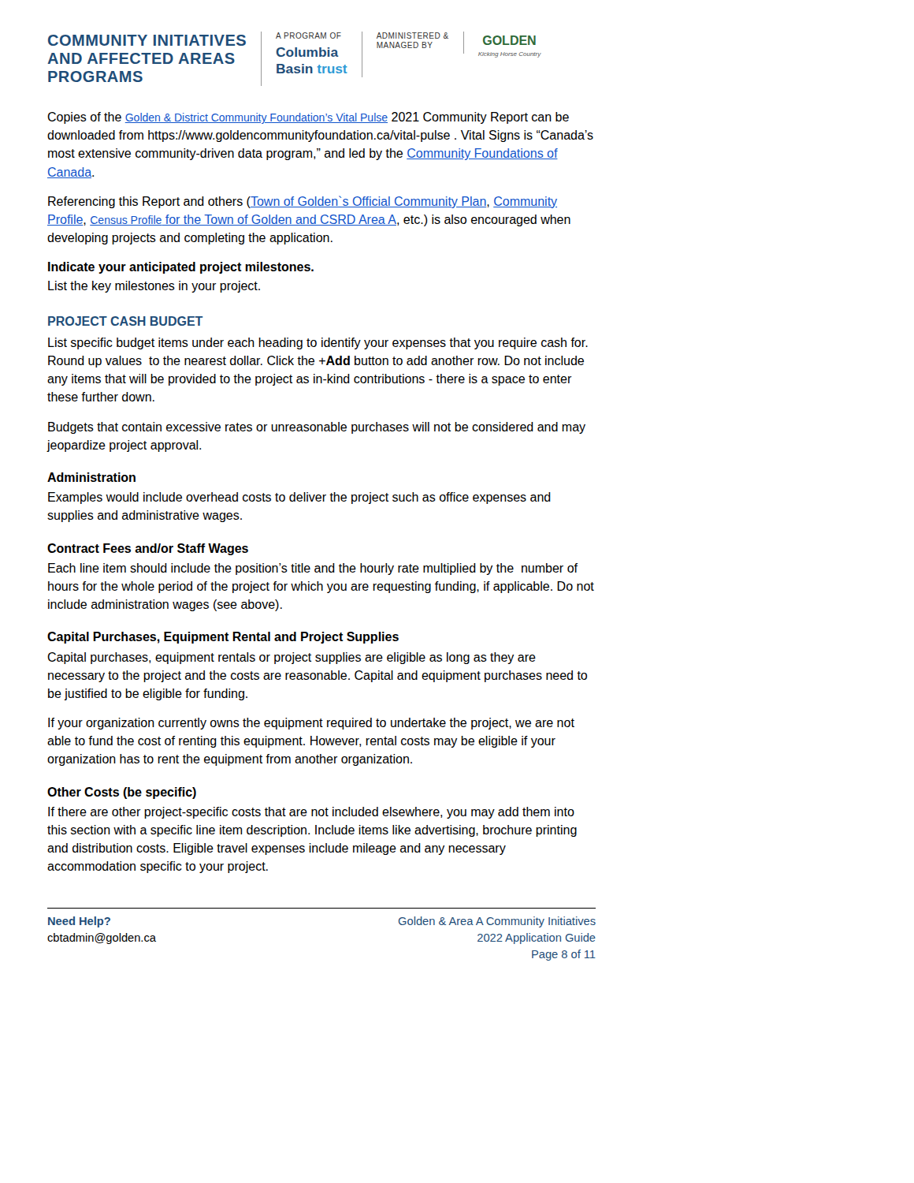Community Initiatives
and Affected Areas
Programs
A program of Columbia
Basin trust
Administered &
managed by
GOLDEN Kicking Horse Country
Copies of the Golden & District Community Foundation’s Vital Pulse 2021 Community Report can be downloaded from https://www.goldencommunityfoundation.ca/vital-pulse . Vital Signs is “Canada’s most extensive community-driven data program,” and led by the Community Foundations of Canada.
Referencing this Report and others (Town of Golden`s Official Community Plan, Community Profile, Census Profile for the Town of Golden and CSRD Area A, etc.) is also encouraged when developing projects and completing the application.
Indicate your anticipated project milestones.
List the key milestones in your project.
Project Cash Budget
List specific budget items under each heading to identify your expenses that you require cash for. Round up values to the nearest dollar. Click the +Add button to add another row. Do not include any items that will be provided to the project as in-kind contributions - there is a space to enter these further down.
Budgets that contain excessive rates or unreasonable purchases will not be considered and may jeopardize project approval.
Administration
Examples would include overhead costs to deliver the project such as office expenses and supplies and administrative wages.
Contract Fees and/or Staff Wages
Each line item should include the position’s title and the hourly rate multiplied by the number of hours for the whole period of the project for which you are requesting funding, if applicable. Do not include administration wages (see above).
Capital Purchases, Equipment Rental and Project Supplies
Capital purchases, equipment rentals or project supplies are eligible as long as they are necessary to the project and the costs are reasonable. Capital and equipment purchases need to be justified to be eligible for funding.
If your organization currently owns the equipment required to undertake the project, we are not able to fund the cost of renting this equipment. However, rental costs may be eligible if your organization has to rent the equipment from another organization.
Other Costs (be specific)
If there are other project-specific costs that are not included elsewhere, you may add them into this section with a specific line item description. Include items like advertising, brochure printing and distribution costs. Eligible travel expenses include mileage and any necessary accommodation specific to your project.
Need Help?
cbtadmin@golden.ca
Golden & Area A Community Initiatives
2022 Application Guide
Page 8 of 11